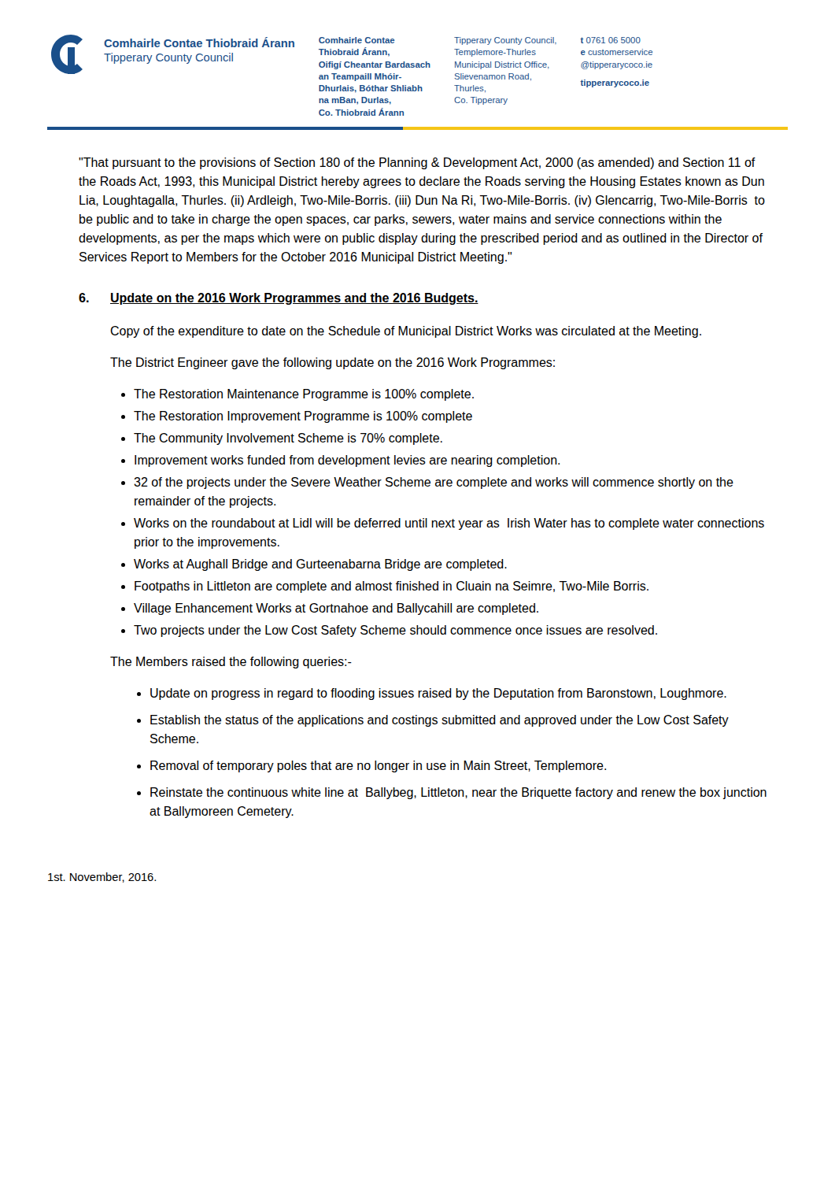Comhairle Contae Thiobraid Árann Tipperary County Council
Comhairle Contae
Thiobraid Árann,
Oifigí Cheantar Bardasach
an Teampaill Mhóir-
Dhurlais, Bóthar Shliabh
na mBan, Durlas,
Co. Thiobraid Árann
Tipperary County Council,
Templemore-Thurles
Municipal District Office,
Slievenamon Road,
Thurles,
Co. Tipperary
t 0761 06 5000
e customerservice
@tipperarycoco.ie
tipperarycoco.ie
"That pursuant to the provisions of Section 180 of the Planning & Development Act, 2000 (as amended) and Section 11 of the Roads Act, 1993, this Municipal District hereby agrees to declare the Roads serving the Housing Estates known as Dun Lia, Loughtagalla, Thurles. (ii) Ardleigh, Two-Mile-Borris. (iii) Dun Na Ri, Two-Mile-Borris. (iv) Glencarrig, Two-Mile-Borris to be public and to take in charge the open spaces, car parks, sewers, water mains and service connections within the developments, as per the maps which were on public display during the prescribed period and as outlined in the Director of Services Report to Members for the October 2016 Municipal District Meeting."
6.
Update on the 2016 Work Programmes and the 2016 Budgets.
Copy of the expenditure to date on the Schedule of Municipal District Works was circulated at the Meeting.
The District Engineer gave the following update on the 2016 Work Programmes:
The Restoration Maintenance Programme is 100% complete.
The Restoration Improvement Programme is 100% complete
The Community Involvement Scheme is 70% complete.
Improvement works funded from development levies are nearing completion.
32 of the projects under the Severe Weather Scheme are complete and works will commence shortly on the remainder of the projects.
Works on the roundabout at Lidl will be deferred until next year as Irish Water has to complete water connections prior to the improvements.
Works at Aughall Bridge and Gurteenabarna Bridge are completed.
Footpaths in Littleton are complete and almost finished in Cluain na Seimre, Two-Mile Borris.
Village Enhancement Works at Gortnahoe and Ballycahill are completed.
Two projects under the Low Cost Safety Scheme should commence once issues are resolved.
The Members raised the following queries:-
Update on progress in regard to flooding issues raised by the Deputation from Baronstown, Loughmore.
Establish the status of the applications and costings submitted and approved under the Low Cost Safety Scheme.
Removal of temporary poles that are no longer in use in Main Street, Templemore.
Reinstate the continuous white line at Ballybeg, Littleton, near the Briquette factory and renew the box junction at Ballymoreen Cemetery.
1st. November, 2016.